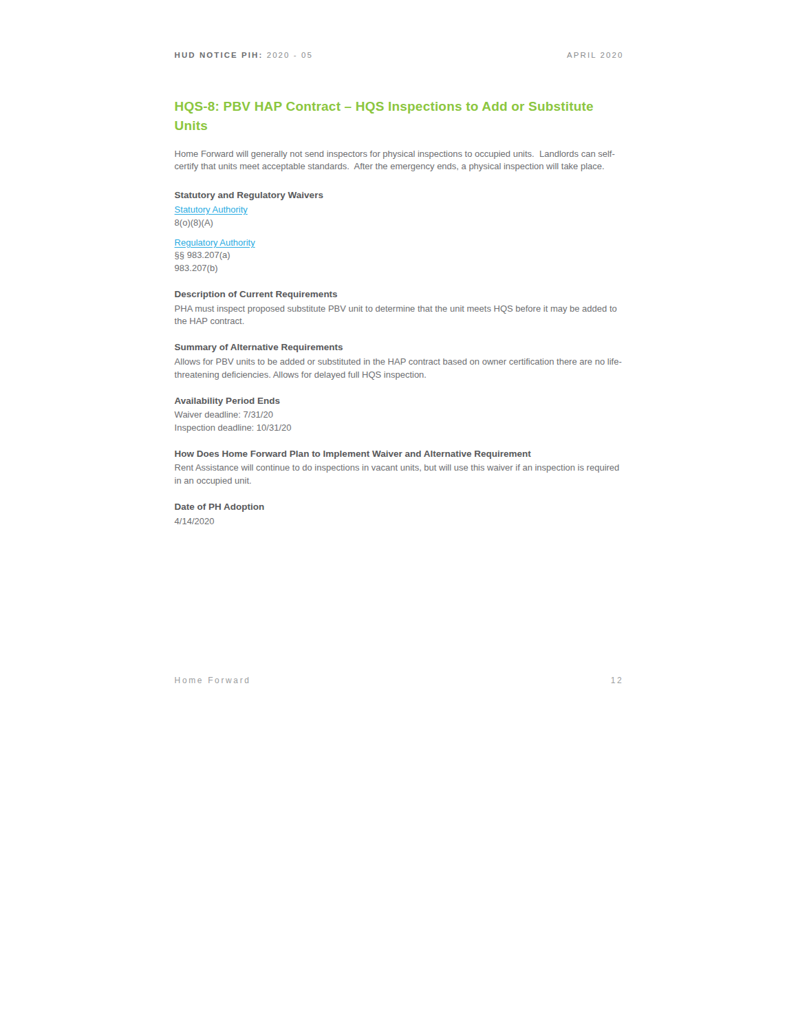HUD NOTICE PIH: 2020 - 05
APRIL 2020
HQS-8: PBV HAP Contract – HQS Inspections to Add or Substitute Units
Home Forward will generally not send inspectors for physical inspections to occupied units. Landlords can self-certify that units meet acceptable standards. After the emergency ends, a physical inspection will take place.
Statutory and Regulatory Waivers
Statutory Authority
8(o)(8)(A)
Regulatory Authority
§§ 983.207(a)
983.207(b)
Description of Current Requirements
PHA must inspect proposed substitute PBV unit to determine that the unit meets HQS before it may be added to the HAP contract.
Summary of Alternative Requirements
Allows for PBV units to be added or substituted in the HAP contract based on owner certification there are no life-threatening deficiencies. Allows for delayed full HQS inspection.
Availability Period Ends
Waiver deadline: 7/31/20
Inspection deadline: 10/31/20
How Does Home Forward Plan to Implement Waiver and Alternative Requirement
Rent Assistance will continue to do inspections in vacant units, but will use this waiver if an inspection is required in an occupied unit.
Date of PH Adoption
4/14/2020
Home Forward
12